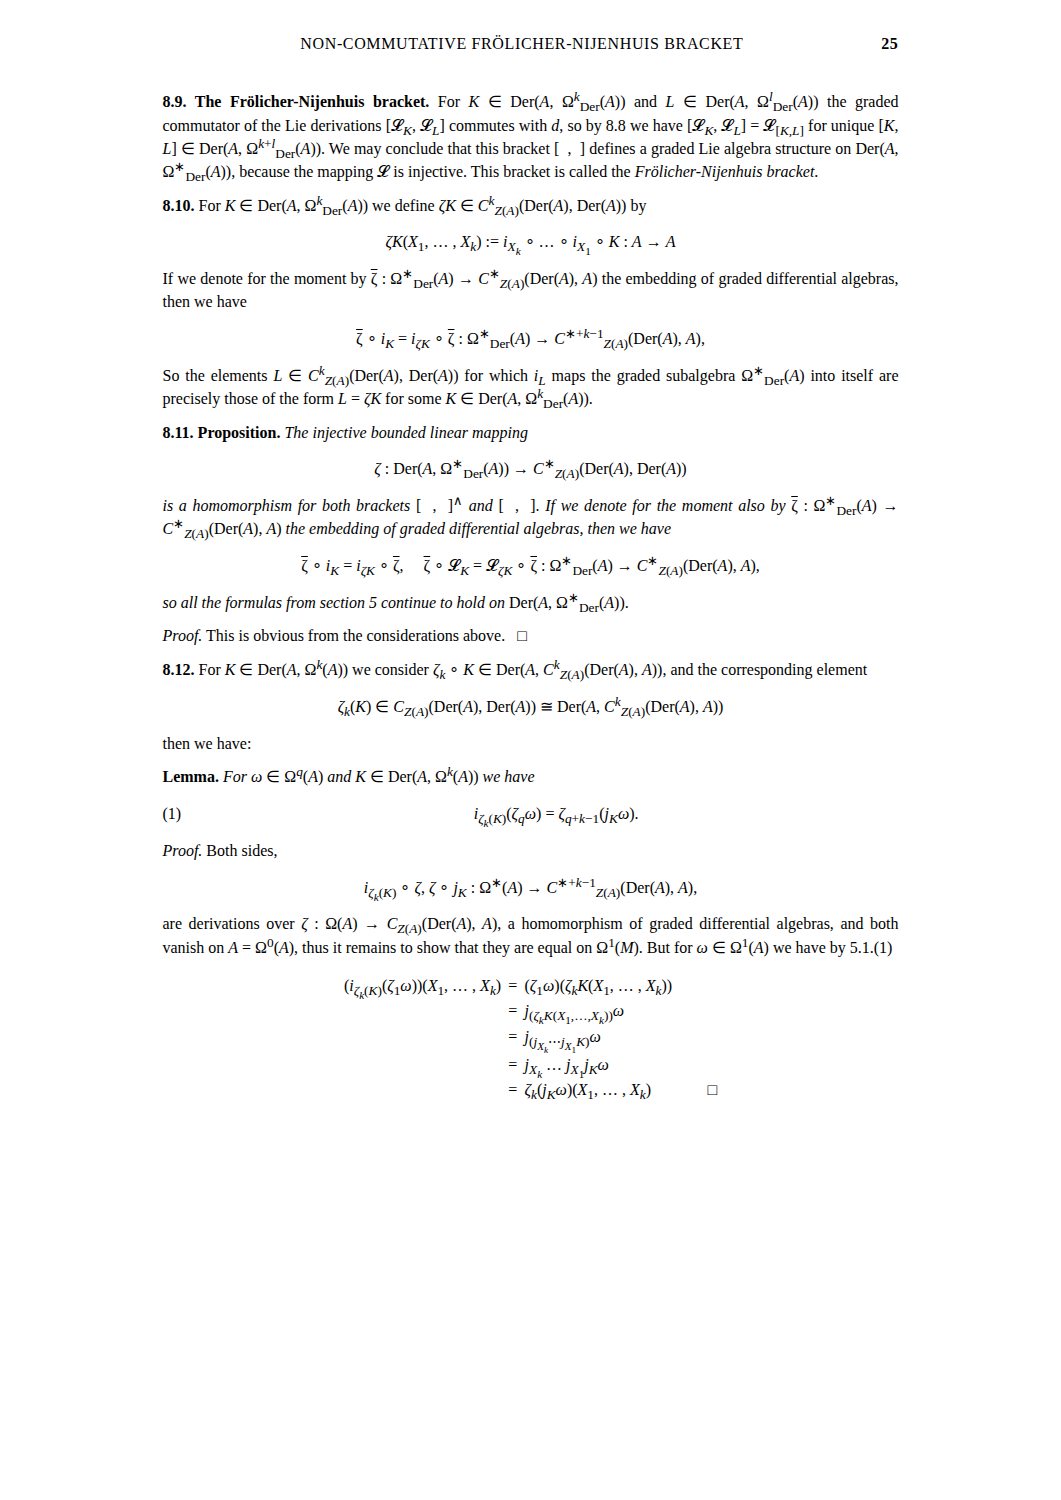NON-COMMUTATIVE FRÖLICHER-NIJENHUIS BRACKET 25
8.9. The Frölicher-Nijenhuis bracket. For K ∈ Der(A, ΩkDer(A)) and L ∈ Der(A, ΩlDer(A)) the graded commutator of the Lie derivations [𝓛K, 𝓛L] commutes with d, so by 8.8 we have [𝓛K, 𝓛L] = 𝓛[K,L] for unique [K, L] ∈ Der(A, Ωk+lDer(A)). We may conclude that this bracket [ , ] defines a graded Lie algebra structure on Der(A, Ω∗Der(A)), because the mapping 𝓛 is injective. This bracket is called the Frölicher-Nijenhuis bracket.
8.10. For K ∈ Der(A, ΩkDer(A)) we define ζK ∈ CkZ(A)(Der(A), Der(A)) by
ζK(X1, … , Xk) := iXk ∘ … ∘ iX1 ∘ K : A → A
If we denote for the moment by ζ : Ω∗Der(A) → C∗Z(A)(Der(A), A) the embedding of graded differential algebras, then we have
ζ ∘ iK = iζK ∘ ζ : Ω∗Der(A) → C∗+k−1Z(A)(Der(A), A),
So the elements L ∈ CkZ(A)(Der(A), Der(A)) for which iL maps the graded subalgebra Ω∗Der(A) into itself are precisely those of the form L = ζK for some K ∈ Der(A, ΩkDer(A)).
8.11. Proposition. The injective bounded linear mapping
ζ : Der(A, Ω∗Der(A)) → C∗Z(A)(Der(A), Der(A))
is a homomorphism for both brackets [ , ]∧ and [ , ]. If we denote for the moment also by ζ : Ω∗Der(A) → C∗Z(A)(Der(A), A) the embedding of graded differential algebras, then we have
ζ ∘ iK = iζK ∘ ζ, ζ ∘ 𝓛K = 𝓛ζK ∘ ζ : Ω∗Der(A) → C∗Z(A)(Der(A), A),
so all the formulas from section 5 continue to hold on Der(A, Ω∗Der(A)).
Proof. This is obvious from the considerations above. □
8.12. For K ∈ Der(A, Ωk(A)) we consider ζk ∘ K ∈ Der(A, CkZ(A)(Der(A), A)), and the corresponding element
ζk(K) ∈ CZ(A)(Der(A), Der(A)) ≅ Der(A, CkZ(A)(Der(A), A))
then we have:
Lemma. For ω ∈ Ωq(A) and K ∈ Der(A, Ωk(A)) we have
(1) iζk(K)(ζqω) = ζq+k−1(jKω).
Proof. Both sides,
iζk(K) ∘ ζ, ζ ∘ jK : Ω∗(A) → C∗+k−1Z(A)(Der(A), A),
are derivations over ζ : Ω(A) → CZ(A)(Der(A), A), a homomorphism of graded differential algebras, and both vanish on A = Ω0(A), thus it remains to show that they are equal on Ω1(M). But for ω ∈ Ω1(A) we have by 5.1.(1)
| ( i ζ k ( K ) ( ζ 1 ω ))( X 1 , … , X k ) | = | ( ζ 1 ω )( ζ k K ( X 1 , … , X k )) | |
| | = | j ( ζ k K ( X 1 ,…, X k )) ω | |
| | = | j ( j X k ⋯ j X 1 K ) ω | |
| | = | j X k … j X 1 j K ω | |
| | = | ζ k ( j K ω )( X 1 , … , X k ) | □ |